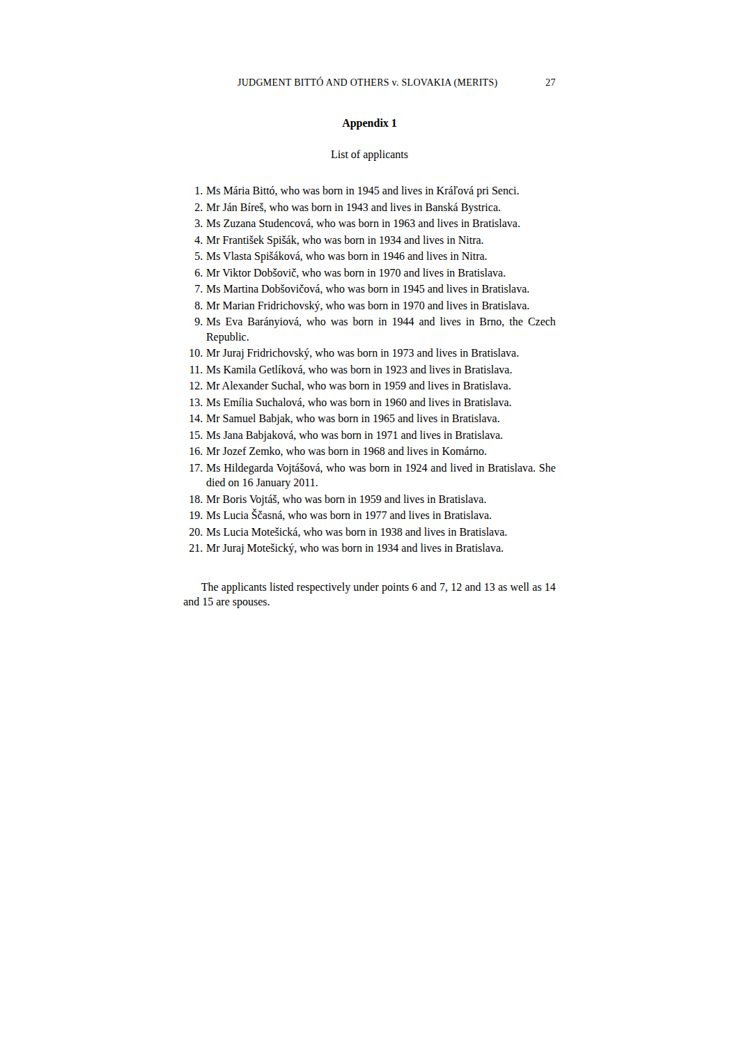JUDGMENT BITTÓ AND OTHERS v. SLOVAKIA (MERITS) 27
Appendix 1
List of applicants
Ms Mária Bittó, who was born in 1945 and lives in Kráľová pri Senci.
Mr Ján Bíreš, who was born in 1943 and lives in Banská Bystrica.
Ms Zuzana Studencová, who was born in 1963 and lives in Bratislava.
Mr František Spišák, who was born in 1934 and lives in Nitra.
Ms Vlasta Spišáková, who was born in 1946 and lives in Nitra.
Mr Viktor Dobšovič, who was born in 1970 and lives in Bratislava.
Ms Martina Dobšovičová, who was born in 1945 and lives in Bratislava.
Mr Marian Fridrichovský, who was born in 1970 and lives in Bratislava.
Ms Eva Barányiová, who was born in 1944 and lives in Brno, the Czech Republic.
Mr Juraj Fridrichovský, who was born in 1973 and lives in Bratislava.
Ms Kamila Getlíková, who was born in 1923 and lives in Bratislava.
Mr Alexander Suchal, who was born in 1959 and lives in Bratislava.
Ms Emília Suchalová, who was born in 1960 and lives in Bratislava.
Mr Samuel Babjak, who was born in 1965 and lives in Bratislava.
Ms Jana Babjaková, who was born in 1971 and lives in Bratislava.
Mr Jozef Zemko, who was born in 1968 and lives in Komárno.
Ms Hildegarda Vojtášová, who was born in 1924 and lived in Bratislava. She died on 16 January 2011.
Mr Boris Vojtáš, who was born in 1959 and lives in Bratislava.
Ms Lucia Ščasná, who was born in 1977 and lives in Bratislava.
Ms Lucia Motešická, who was born in 1938 and lives in Bratislava.
Mr Juraj Motešický, who was born in 1934 and lives in Bratislava.
The applicants listed respectively under points 6 and 7, 12 and 13 as well as 14 and 15 are spouses.